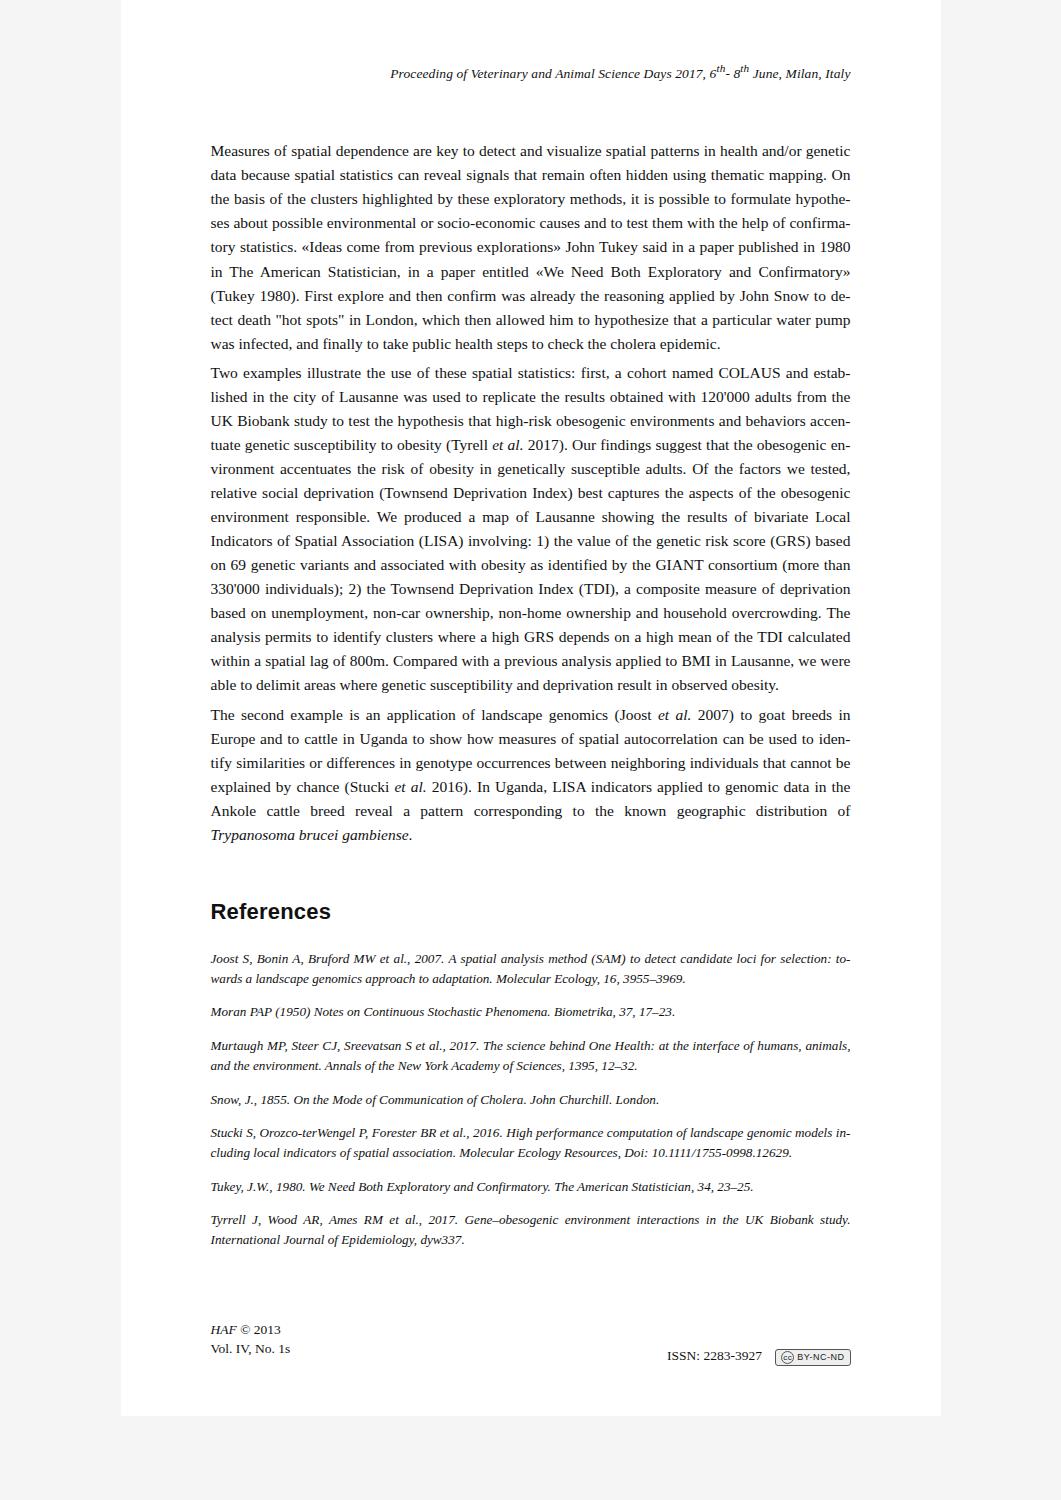Proceeding of Veterinary and Animal Science Days 2017, 6th- 8th June, Milan, Italy
Measures of spatial dependence are key to detect and visualize spatial patterns in health and/or genetic data because spatial statistics can reveal signals that remain often hidden using thematic mapping. On the basis of the clusters highlighted by these exploratory methods, it is possible to formulate hypotheses about possible environmental or socio-economic causes and to test them with the help of confirmatory statistics. «Ideas come from previous explorations» John Tukey said in a paper published in 1980 in The American Statistician, in a paper entitled «We Need Both Exploratory and Confirmatory» (Tukey 1980). First explore and then confirm was already the reasoning applied by John Snow to detect death "hot spots" in London, which then allowed him to hypothesize that a particular water pump was infected, and finally to take public health steps to check the cholera epidemic.
Two examples illustrate the use of these spatial statistics: first, a cohort named COLAUS and established in the city of Lausanne was used to replicate the results obtained with 120'000 adults from the UK Biobank study to test the hypothesis that high-risk obesogenic environments and behaviors accentuate genetic susceptibility to obesity (Tyrell et al. 2017). Our findings suggest that the obesogenic environment accentuates the risk of obesity in genetically susceptible adults. Of the factors we tested, relative social deprivation (Townsend Deprivation Index) best captures the aspects of the obesogenic environment responsible. We produced a map of Lausanne showing the results of bivariate Local Indicators of Spatial Association (LISA) involving: 1) the value of the genetic risk score (GRS) based on 69 genetic variants and associated with obesity as identified by the GIANT consortium (more than 330'000 individuals); 2) the Townsend Deprivation Index (TDI), a composite measure of deprivation based on unemployment, non-car ownership, non-home ownership and household overcrowding. The analysis permits to identify clusters where a high GRS depends on a high mean of the TDI calculated within a spatial lag of 800m. Compared with a previous analysis applied to BMI in Lausanne, we were able to delimit areas where genetic susceptibility and deprivation result in observed obesity.
The second example is an application of landscape genomics (Joost et al. 2007) to goat breeds in Europe and to cattle in Uganda to show how measures of spatial autocorrelation can be used to identify similarities or differences in genotype occurrences between neighboring individuals that cannot be explained by chance (Stucki et al. 2016). In Uganda, LISA indicators applied to genomic data in the Ankole cattle breed reveal a pattern corresponding to the known geographic distribution of Trypanosoma brucei gambiense.
References
Joost S, Bonin A, Bruford MW et al., 2007. A spatial analysis method (SAM) to detect candidate loci for selection: towards a landscape genomics approach to adaptation. Molecular Ecology, 16, 3955–3969.
Moran PAP (1950) Notes on Continuous Stochastic Phenomena. Biometrika, 37, 17–23.
Murtaugh MP, Steer CJ, Sreevatsan S et al., 2017. The science behind One Health: at the interface of humans, animals, and the environment. Annals of the New York Academy of Sciences, 1395, 12–32.
Snow, J., 1855. On the Mode of Communication of Cholera. John Churchill. London.
Stucki S, Orozco-terWengel P, Forester BR et al., 2016. High performance computation of landscape genomic models including local indicators of spatial association. Molecular Ecology Resources, Doi: 10.1111/1755-0998.12629.
Tukey, J.W., 1980. We Need Both Exploratory and Confirmatory. The American Statistician, 34, 23–25.
Tyrrell J, Wood AR, Ames RM et al., 2017. Gene–obesogenic environment interactions in the UK Biobank study. International Journal of Epidemiology, dyw337.
HAF © 2013
Vol. IV, No. 1s
ISSN: 2283-3927 cc BY-NC-ND